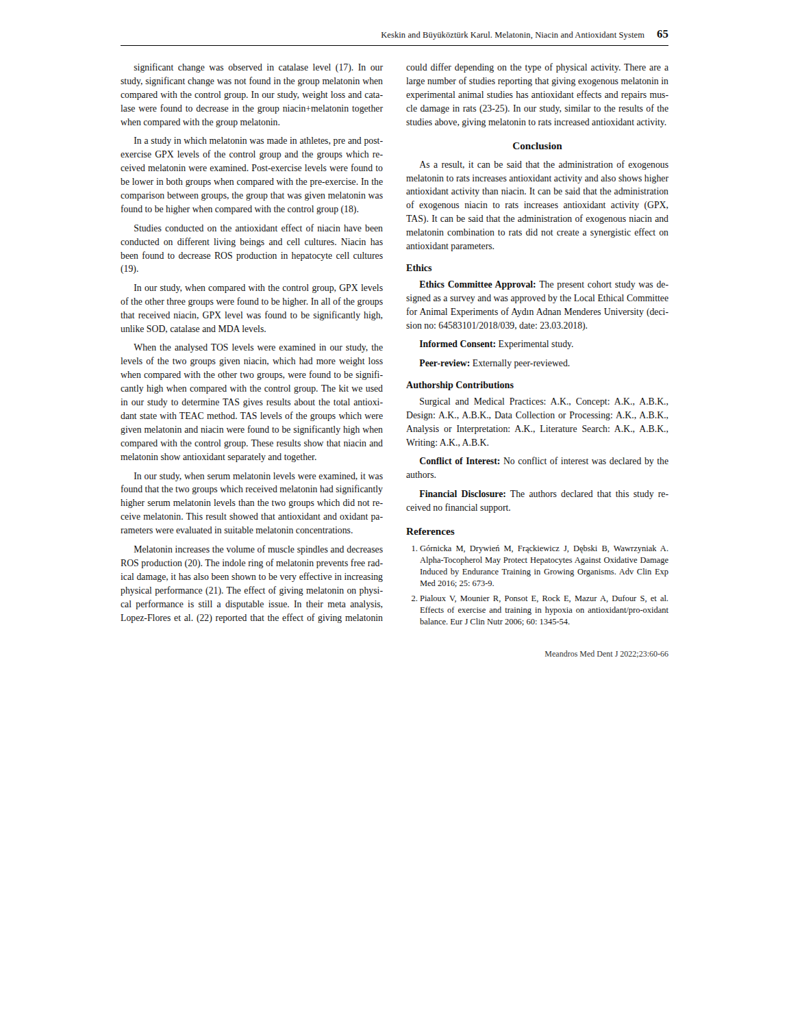Keskin and Büyüköztürk Karul. Melatonin, Niacin and Antioxidant System 65
significant change was observed in catalase level (17). In our study, significant change was not found in the group melatonin when compared with the control group. In our study, weight loss and catalase were found to decrease in the group niacin+melatonin together when compared with the group melatonin.
In a study in which melatonin was made in athletes, pre and post-exercise GPX levels of the control group and the groups which received melatonin were examined. Post-exercise levels were found to be lower in both groups when compared with the pre-exercise. In the comparison between groups, the group that was given melatonin was found to be higher when compared with the control group (18).
Studies conducted on the antioxidant effect of niacin have been conducted on different living beings and cell cultures. Niacin has been found to decrease ROS production in hepatocyte cell cultures (19).
In our study, when compared with the control group, GPX levels of the other three groups were found to be higher. In all of the groups that received niacin, GPX level was found to be significantly high, unlike SOD, catalase and MDA levels.
When the analysed TOS levels were examined in our study, the levels of the two groups given niacin, which had more weight loss when compared with the other two groups, were found to be significantly high when compared with the control group. The kit we used in our study to determine TAS gives results about the total antioxidant state with TEAC method. TAS levels of the groups which were given melatonin and niacin were found to be significantly high when compared with the control group. These results show that niacin and melatonin show antioxidant separately and together.
In our study, when serum melatonin levels were examined, it was found that the two groups which received melatonin had significantly higher serum melatonin levels than the two groups which did not receive melatonin. This result showed that antioxidant and oxidant parameters were evaluated in suitable melatonin concentrations.
Melatonin increases the volume of muscle spindles and decreases ROS production (20). The indole ring of melatonin prevents free radical damage, it has also been shown to be very effective in increasing physical performance (21). The effect of giving melatonin on physical performance is still a disputable issue. In their meta analysis, Lopez-Flores et al. (22) reported that the effect of giving melatonin could differ depending on the type of physical activity. There are a large number of studies reporting that giving exogenous melatonin in experimental animal studies has antioxidant effects and repairs muscle damage in rats (23-25). In our study, similar to the results of the studies above, giving melatonin to rats increased antioxidant activity.
Conclusion
As a result, it can be said that the administration of exogenous melatonin to rats increases antioxidant activity and also shows higher antioxidant activity than niacin. It can be said that the administration of exogenous niacin to rats increases antioxidant activity (GPX, TAS). It can be said that the administration of exogenous niacin and melatonin combination to rats did not create a synergistic effect on antioxidant parameters.
Ethics
Ethics Committee Approval: The present cohort study was designed as a survey and was approved by the Local Ethical Committee for Animal Experiments of Aydın Adnan Menderes University (decision no: 64583101/2018/039, date: 23.03.2018).
Informed Consent: Experimental study.
Peer-review: Externally peer-reviewed.
Authorship Contributions
Surgical and Medical Practices: A.K., Concept: A.K., A.B.K., Design: A.K., A.B.K., Data Collection or Processing: A.K., A.B.K., Analysis or Interpretation: A.K., Literature Search: A.K., A.B.K., Writing: A.K., A.B.K.
Conflict of Interest: No conflict of interest was declared by the authors.
Financial Disclosure: The authors declared that this study received no financial support.
References
Górnicka M, Drywień M, Frąckiewicz J, Dębski B, Wawrzyniak A. Alpha-Tocopherol May Protect Hepatocytes Against Oxidative Damage Induced by Endurance Training in Growing Organisms. Adv Clin Exp Med 2016; 25: 673-9.
Pialoux V, Mounier R, Ponsot E, Rock E, Mazur A, Dufour S, et al. Effects of exercise and training in hypoxia on antioxidant/pro-oxidant balance. Eur J Clin Nutr 2006; 60: 1345-54.
Meandros Med Dent J 2022;23:60-66